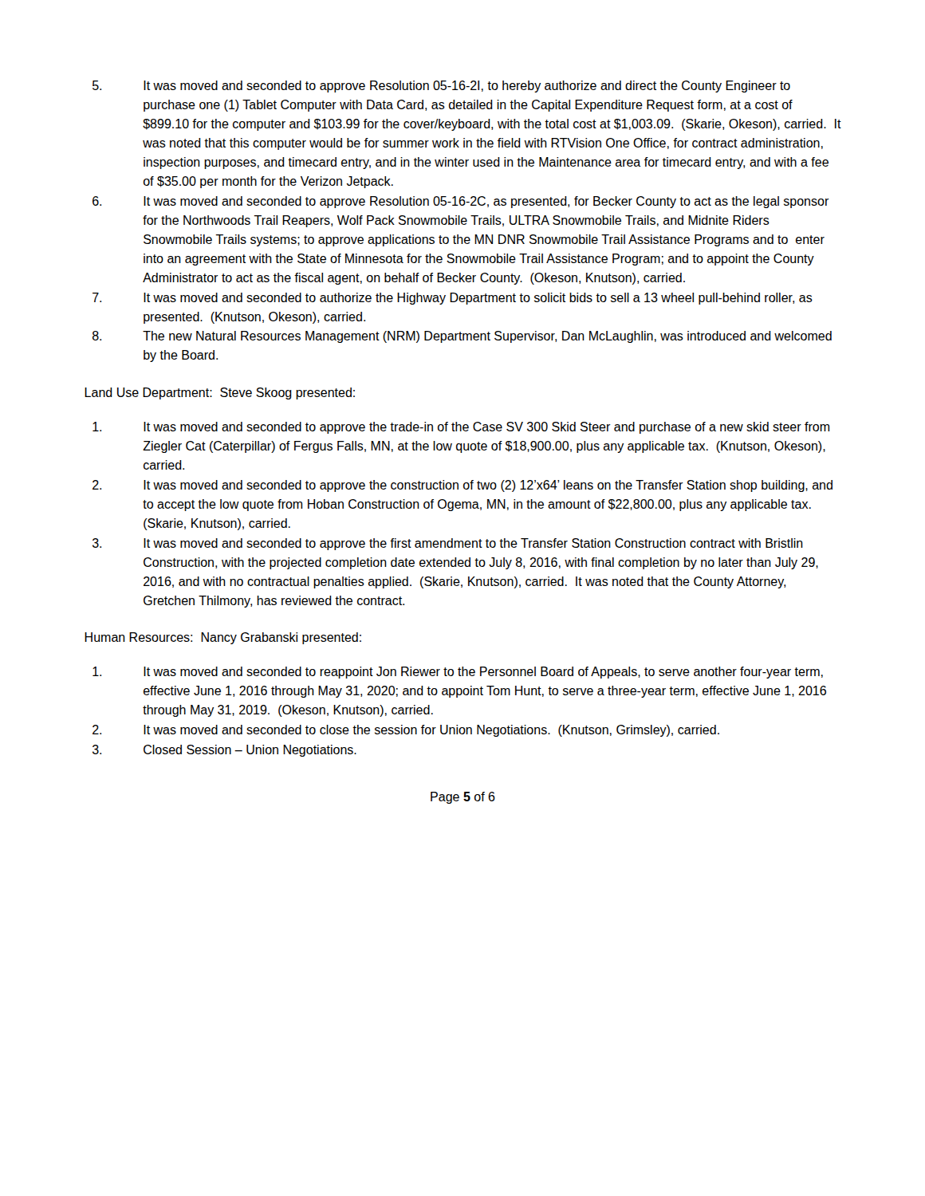It was moved and seconded to approve Resolution 05-16-2I, to hereby authorize and direct the County Engineer to purchase one (1) Tablet Computer with Data Card, as detailed in the Capital Expenditure Request form, at a cost of $899.10 for the computer and $103.99 for the cover/keyboard, with the total cost at $1,003.09. (Skarie, Okeson), carried. It was noted that this computer would be for summer work in the field with RTVision One Office, for contract administration, inspection purposes, and timecard entry, and in the winter used in the Maintenance area for timecard entry, and with a fee of $35.00 per month for the Verizon Jetpack.
It was moved and seconded to approve Resolution 05-16-2C, as presented, for Becker County to act as the legal sponsor for the Northwoods Trail Reapers, Wolf Pack Snowmobile Trails, ULTRA Snowmobile Trails, and Midnite Riders Snowmobile Trails systems; to approve applications to the MN DNR Snowmobile Trail Assistance Programs and to enter into an agreement with the State of Minnesota for the Snowmobile Trail Assistance Program; and to appoint the County Administrator to act as the fiscal agent, on behalf of Becker County. (Okeson, Knutson), carried.
It was moved and seconded to authorize the Highway Department to solicit bids to sell a 13 wheel pull-behind roller, as presented. (Knutson, Okeson), carried.
The new Natural Resources Management (NRM) Department Supervisor, Dan McLaughlin, was introduced and welcomed by the Board.
Land Use Department: Steve Skoog presented:
It was moved and seconded to approve the trade-in of the Case SV 300 Skid Steer and purchase of a new skid steer from Ziegler Cat (Caterpillar) of Fergus Falls, MN, at the low quote of $18,900.00, plus any applicable tax. (Knutson, Okeson), carried.
It was moved and seconded to approve the construction of two (2) 12’x64’ leans on the Transfer Station shop building, and to accept the low quote from Hoban Construction of Ogema, MN, in the amount of $22,800.00, plus any applicable tax. (Skarie, Knutson), carried.
It was moved and seconded to approve the first amendment to the Transfer Station Construction contract with Bristlin Construction, with the projected completion date extended to July 8, 2016, with final completion by no later than July 29, 2016, and with no contractual penalties applied. (Skarie, Knutson), carried. It was noted that the County Attorney, Gretchen Thilmony, has reviewed the contract.
Human Resources: Nancy Grabanski presented:
It was moved and seconded to reappoint Jon Riewer to the Personnel Board of Appeals, to serve another four-year term, effective June 1, 2016 through May 31, 2020; and to appoint Tom Hunt, to serve a three-year term, effective June 1, 2016 through May 31, 2019. (Okeson, Knutson), carried.
It was moved and seconded to close the session for Union Negotiations. (Knutson, Grimsley), carried.
Closed Session – Union Negotiations.
Page 5 of 6